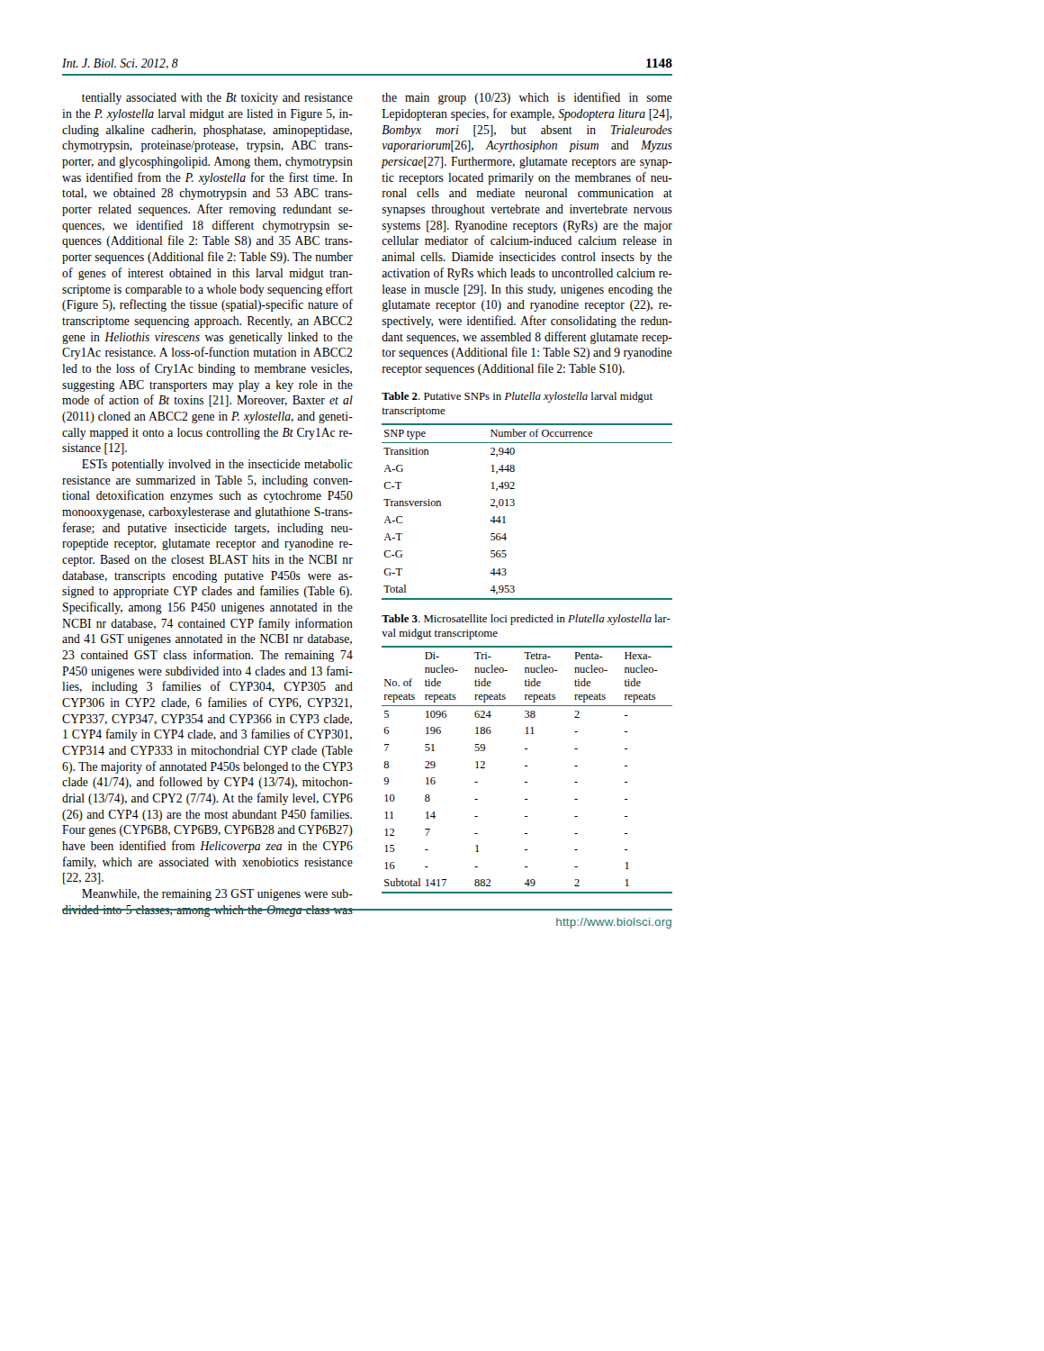Int. J. Biol. Sci. 2012, 8
1148
tentially associated with the Bt toxicity and resistance in the P. xylostella larval midgut are listed in Figure 5, including alkaline cadherin, phosphatase, aminopeptidase, chymotrypsin, proteinase/protease, trypsin, ABC transporter, and glycosphingolipid. Among them, chymotrypsin was identified from the P. xylostella for the first time. In total, we obtained 28 chymotrypsin and 53 ABC transporter related sequences. After removing redundant sequences, we identified 18 different chymotrypsin sequences (Additional file 2: Table S8) and 35 ABC transporter sequences (Additional file 2: Table S9). The number of genes of interest obtained in this larval midgut transcriptome is comparable to a whole body sequencing effort (Figure 5), reflecting the tissue (spatial)-specific nature of transcriptome sequencing approach. Recently, an ABCC2 gene in Heliothis virescens was genetically linked to the Cry1Ac resistance. A loss-of-function mutation in ABCC2 led to the loss of Cry1Ac binding to membrane vesicles, suggesting ABC transporters may play a key role in the mode of action of Bt toxins [21]. Moreover, Baxter et al (2011) cloned an ABCC2 gene in P. xylostella, and genetically mapped it onto a locus controlling the Bt Cry1Ac resistance [12].
ESTs potentially involved in the insecticide metabolic resistance are summarized in Table 5, including conventional detoxification enzymes such as cytochrome P450 monooxygenase, carboxylesterase and glutathione S-transferase; and putative insecticide targets, including neuropeptide receptor, glutamate receptor and ryanodine receptor. Based on the closest BLAST hits in the NCBI nr database, transcripts encoding putative P450s were assigned to appropriate CYP clades and families (Table 6). Specifically, among 156 P450 unigenes annotated in the NCBI nr database, 74 contained CYP family information and 41 GST unigenes annotated in the NCBI nr database, 23 contained GST class information. The remaining 74 P450 unigenes were subdivided into 4 clades and 13 families, including 3 families of CYP304, CYP305 and CYP306 in CYP2 clade, 6 families of CYP6, CYP321, CYP337, CYP347, CYP354 and CYP366 in CYP3 clade, 1 CYP4 family in CYP4 clade, and 3 families of CYP301, CYP314 and CYP333 in mitochondrial CYP clade (Table 6). The majority of annotated P450s belonged to the CYP3 clade (41/74), and followed by CYP4 (13/74), mitochondrial (13/74), and CPY2 (7/74). At the family level, CYP6 (26) and CYP4 (13) are the most abundant P450 families. Four genes (CYP6B8, CYP6B9, CYP6B28 and CYP6B27) have been identified from Helicoverpa zea in the CYP6 family, which are associated with xenobiotics resistance [22, 23].
Meanwhile, the remaining 23 GST unigenes were subdivided into 5 classes, among which the Omega class was the main group (10/23) which is identified in some Lepidopteran species, for example, Spodoptera litura [24], Bombyx mori [25], but absent in Trialeurodes vaporariorum[26], Acyrthosiphon pisum and Myzus persicae[27]. Furthermore, glutamate receptors are synaptic receptors located primarily on the membranes of neuronal cells and mediate neuronal communication at synapses throughout vertebrate and invertebrate nervous systems [28]. Ryanodine receptors (RyRs) are the major cellular mediator of calcium-induced calcium release in animal cells. Diamide insecticides control insects by the activation of RyRs which leads to uncontrolled calcium release in muscle [29]. In this study, unigenes encoding the glutamate receptor (10) and ryanodine receptor (22), respectively, were identified. After consolidating the redundant sequences, we assembled 8 different glutamate receptor sequences (Additional file 1: Table S2) and 9 ryanodine receptor sequences (Additional file 2: Table S10).
Table 2. Putative SNPs in Plutella xylostella larval midgut transcriptome
| SNP type | Number of Occurrence |
| --- | --- |
| Transition | 2,940 |
| A-G | 1,448 |
| C-T | 1,492 |
| Transversion | 2,013 |
| A-C | 441 |
| A-T | 564 |
| C-G | 565 |
| G-T | 443 |
| Total | 4,953 |
Table 3. Microsatellite loci predicted in Plutella xylostella larval midgut transcriptome
| No. of repeats | Di- nucleotide repeats | Tri- nucleotide repeats | Tetra- nucleotide repeats | Penta- nucleotide repeats | Hexa- nucleotide repeats |
| --- | --- | --- | --- | --- | --- |
| 5 | 1096 | 624 | 38 | 2 | - |
| 6 | 196 | 186 | 11 | - | - |
| 7 | 51 | 59 | - | - | - |
| 8 | 29 | 12 | - | - | - |
| 9 | 16 | - | - | - | - |
| 10 | 8 | - | - | - | - |
| 11 | 14 | - | - | - | - |
| 12 | 7 | - | - | - | - |
| 15 | - | 1 | - | - | - |
| 16 | - | - | - | - | 1 |
| Subtotal | 1417 | 882 | 49 | 2 | 1 |
http://www.biolsci.org